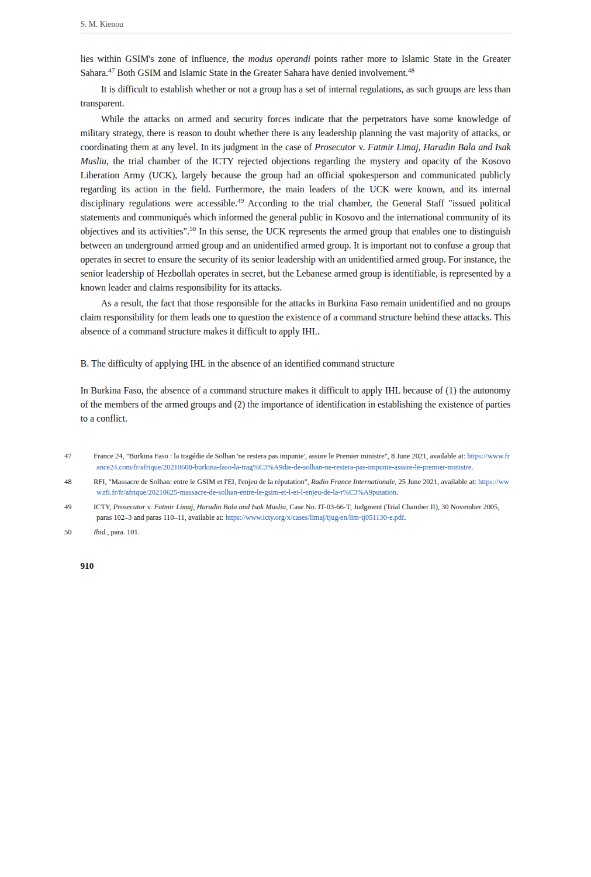S. M. Kienou
lies within GSIM's zone of influence, the modus operandi points rather more to Islamic State in the Greater Sahara.47 Both GSIM and Islamic State in the Greater Sahara have denied involvement.48
It is difficult to establish whether or not a group has a set of internal regulations, as such groups are less than transparent.
While the attacks on armed and security forces indicate that the perpetrators have some knowledge of military strategy, there is reason to doubt whether there is any leadership planning the vast majority of attacks, or coordinating them at any level. In its judgment in the case of Prosecutor v. Fatmir Limaj, Haradin Bala and Isak Musliu, the trial chamber of the ICTY rejected objections regarding the mystery and opacity of the Kosovo Liberation Army (UCK), largely because the group had an official spokesperson and communicated publicly regarding its action in the field. Furthermore, the main leaders of the UCK were known, and its internal disciplinary regulations were accessible.49 According to the trial chamber, the General Staff "issued political statements and communiqués which informed the general public in Kosovo and the international community of its objectives and its activities".50 In this sense, the UCK represents the armed group that enables one to distinguish between an underground armed group and an unidentified armed group. It is important not to confuse a group that operates in secret to ensure the security of its senior leadership with an unidentified armed group. For instance, the senior leadership of Hezbollah operates in secret, but the Lebanese armed group is identifiable, is represented by a known leader and claims responsibility for its attacks.
As a result, the fact that those responsible for the attacks in Burkina Faso remain unidentified and no groups claim responsibility for them leads one to question the existence of a command structure behind these attacks. This absence of a command structure makes it difficult to apply IHL.
B. The difficulty of applying IHL in the absence of an identified command structure
In Burkina Faso, the absence of a command structure makes it difficult to apply IHL because of (1) the autonomy of the members of the armed groups and (2) the importance of identification in establishing the existence of parties to a conflict.
47 France 24, "Burkina Faso : la tragédie de Solhan 'ne restera pas impunie', assure le Premier ministre", 8 June 2021, available at: https://www.france24.com/fr/afrique/20210608-burkina-faso-la-trag%C3%A9die-de-solhan-ne-restera-pas-impunie-assure-le-premier-ministre.
48 RFI, "Massacre de Solhan: entre le GSIM et l'EI, l'enjeu de la réputation", Radio France Internationale, 25 June 2021, available at: https://www.rfi.fr/fr/afrique/20210625-massacre-de-solhan-entre-le-gsim-et-l-ei-l-enjeu-de-la-r%C3%A9putation.
49 ICTY, Prosecutor v. Fatmir Limaj, Haradin Bala and Isak Musliu, Case No. IT-03-66-T, Judgment (Trial Chamber II), 30 November 2005, paras 102–3 and paras 110–11, available at: https://www.icty.org/x/cases/limaj/tjug/en/lim-tj051130-e.pdf.
50 Ibid., para. 101.
910